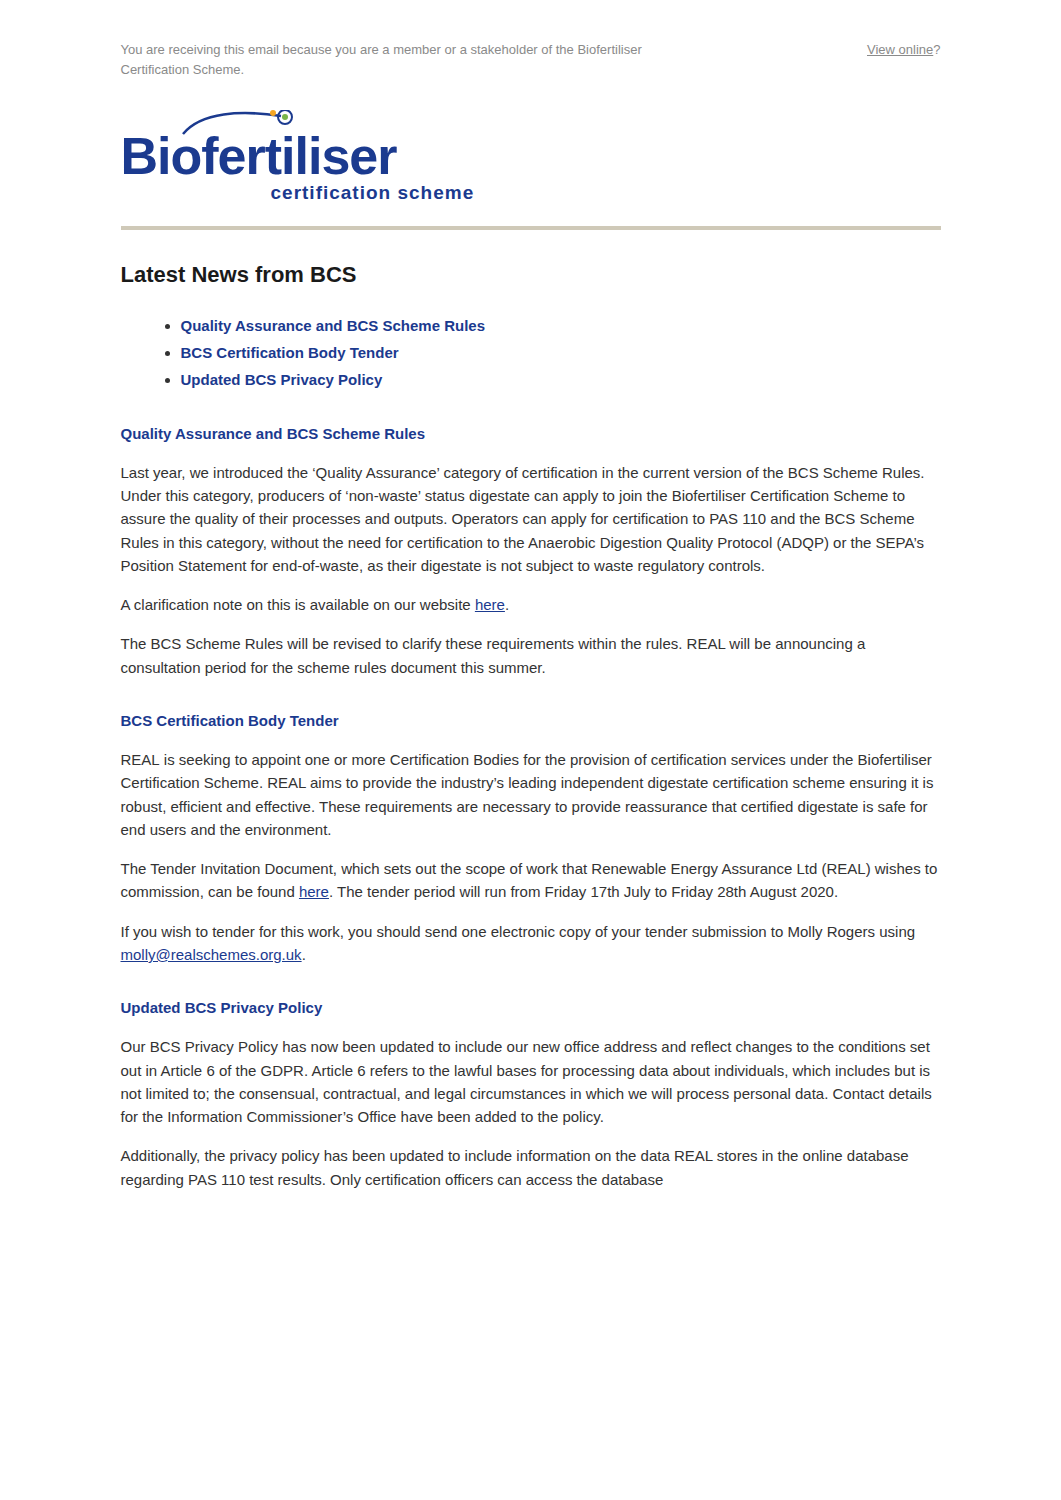You are receiving this email because you are a member or a stakeholder of the Biofertiliser Certification Scheme.
View online?
Biofertiliser
certification scheme
Latest News from BCS
Quality Assurance and BCS Scheme Rules
BCS Certification Body Tender
Updated BCS Privacy Policy
Quality Assurance and BCS Scheme Rules
Last year, we introduced the ‘Quality Assurance’ category of certification in the current version of the BCS Scheme Rules. Under this category, producers of ‘non-waste’ status digestate can apply to join the Biofertiliser Certification Scheme to assure the quality of their processes and outputs. Operators can apply for certification to PAS 110 and the BCS Scheme Rules in this category, without the need for certification to the Anaerobic Digestion Quality Protocol (ADQP) or the SEPA’s Position Statement for end-of-waste, as their digestate is not subject to waste regulatory controls.
A clarification note on this is available on our website here.
The BCS Scheme Rules will be revised to clarify these requirements within the rules. REAL will be announcing a consultation period for the scheme rules document this summer.
BCS Certification Body Tender
REAL is seeking to appoint one or more Certification Bodies for the provision of certification services under the Biofertiliser Certification Scheme. REAL aims to provide the industry’s leading independent digestate certification scheme ensuring it is robust, efficient and effective. These requirements are necessary to provide reassurance that certified digestate is safe for end users and the environment.
The Tender Invitation Document, which sets out the scope of work that Renewable Energy Assurance Ltd (REAL) wishes to commission, can be found here. The tender period will run from Friday 17th July to Friday 28th August 2020.
If you wish to tender for this work, you should send one electronic copy of your tender submission to Molly Rogers using molly@realschemes.org.uk.
Updated BCS Privacy Policy
Our BCS Privacy Policy has now been updated to include our new office address and reflect changes to the conditions set out in Article 6 of the GDPR. Article 6 refers to the lawful bases for processing data about individuals, which includes but is not limited to; the consensual, contractual, and legal circumstances in which we will process personal data. Contact details for the Information Commissioner’s Office have been added to the policy.
Additionally, the privacy policy has been updated to include information on the data REAL stores in the online database regarding PAS 110 test results. Only certification officers can access the database